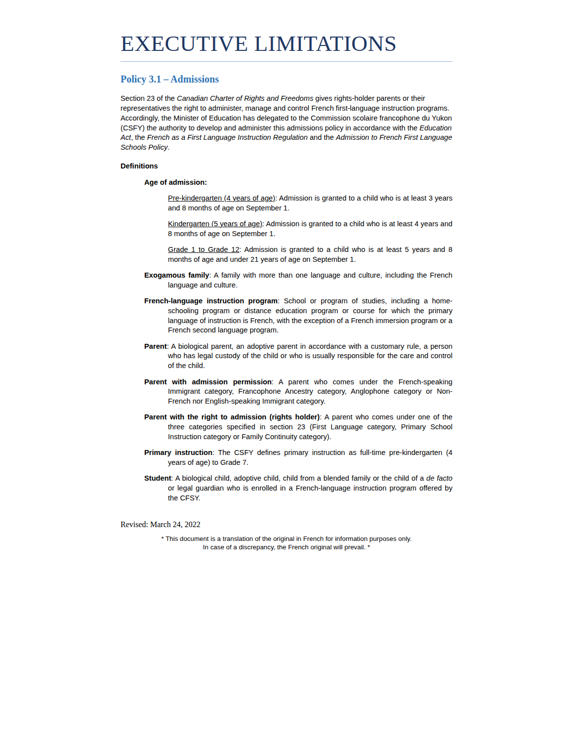EXECUTIVE LIMITATIONS
Policy 3.1 – Admissions
Section 23 of the Canadian Charter of Rights and Freedoms gives rights-holder parents or their representatives the right to administer, manage and control French first-language instruction programs. Accordingly, the Minister of Education has delegated to the Commission scolaire francophone du Yukon (CSFY) the authority to develop and administer this admissions policy in accordance with the Education Act, the French as a First Language Instruction Regulation and the Admission to French First Language Schools Policy.
Definitions
Age of admission:
Pre-kindergarten (4 years of age): Admission is granted to a child who is at least 3 years and 8 months of age on September 1.
Kindergarten (5 years of age): Admission is granted to a child who is at least 4 years and 8 months of age on September 1.
Grade 1 to Grade 12: Admission is granted to a child who is at least 5 years and 8 months of age and under 21 years of age on September 1.
Exogamous family: A family with more than one language and culture, including the French language and culture.
French-language instruction program: School or program of studies, including a home-schooling program or distance education program or course for which the primary language of instruction is French, with the exception of a French immersion program or a French second language program.
Parent: A biological parent, an adoptive parent in accordance with a customary rule, a person who has legal custody of the child or who is usually responsible for the care and control of the child.
Parent with admission permission: A parent who comes under the French-speaking Immigrant category, Francophone Ancestry category, Anglophone category or Non-French nor English-speaking Immigrant category.
Parent with the right to admission (rights holder): A parent who comes under one of the three categories specified in section 23 (First Language category, Primary School Instruction category or Family Continuity category).
Primary instruction: The CSFY defines primary instruction as full-time pre-kindergarten (4 years of age) to Grade 7.
Student: A biological child, adoptive child, child from a blended family or the child of a de facto or legal guardian who is enrolled in a French-language instruction program offered by the CFSY.
Revised: March 24, 2022
* This document is a translation of the original in French for information purposes only.
In case of a discrepancy, the French original will prevail. *